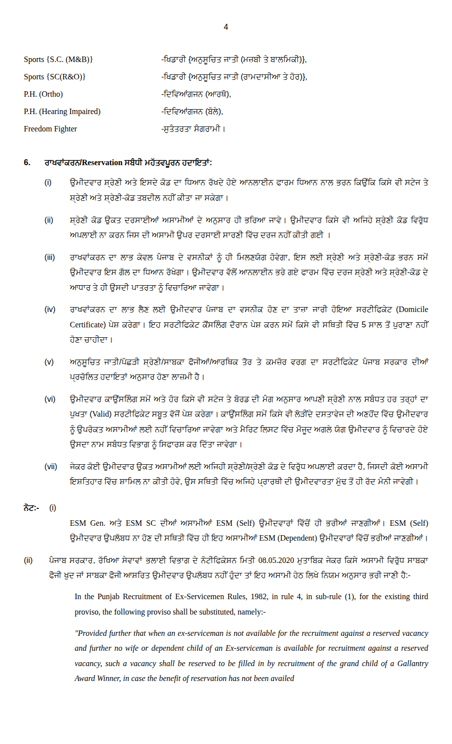4
| Sports {S.C. (M&B)} | -ਖਿਡਾਰੀ {ਅਨੁਸੂਚਿਤ ਜਾਤੀ (ਮਜ਼ਬੀ ਤੇ ਬਾਲਮਿਕੀ)}, |
| Sports {SC(R&O)} | -ਖਿਡਾਰੀ {ਅਨੁਸੂਚਿਤ ਜਾਤੀ (ਰਾਮਦਾਸੀਆ ਤੇ ਹੋਰ)}, |
| P.H. (Ortho) | -ਦਿਵਿਆਂਗਜਨ (ਆਰਥੋ), |
| P.H. (Hearing Impaired) | -ਦਿਵਿਆਂਗਜਨ (ਬੋਲੇ), |
| Freedom Fighter | -ਸੁਤੰਤਰਤਾ ਸੰਗਰਾਮੀ। |
6.
ਰਾਖਵਾਂਕਰਨ/Reservation ਸਬੰਧੀ ਮਹੱਤਵਪੂਰਨ ਹਦਾਇਤਾਂ:
(i) ਉਮੀਦਵਾਰ ਸ਼੍ਰੇਣੀ ਅਤੇ ਇਸਦੇ ਕੋਡ ਦਾ ਧਿਆਨ ਰੱਖਦੇ ਹੋਏ ਆਨਲਾਈਨ ਫਾਰਮ ਧਿਆਨ ਨਾਲ ਭਰਨ ਕਿਉਂਕਿ ਕਿਸੇ ਵੀ ਸਟੇਜ ਤੇ ਸ਼੍ਰੇਣੀ ਅਤੇ ਸ਼੍ਰੇਣੀ-ਕੋਡ ਤਬਦੀਲ ਨਹੀਂ ਕੀਤਾ ਜਾ ਸਕੇਗਾ।
(ii) ਸ਼੍ਰੇਣੀ ਕੋਡ ਉਕਤ ਦਰਸਾਈਆਂ ਅਸਾਮੀਆਂ ਦੇ ਅਨੁਸਾਰ ਹੀ ਭਰਿਆ ਜਾਵੇ। ਉਮੀਦਵਾਰ ਕਿਸੇ ਵੀ ਅਜਿਹੇ ਸ਼੍ਰੇਣੀ ਕੋਡ ਵਿਰੁੱਧ ਅਪਲਾਈ ਨਾ ਕਰਨ ਜਿਸ ਦੀ ਅਸਾਮੀ ਉਪਰ ਦਰਸਾਈ ਸਾਰਣੀ ਵਿੱਚ ਦਰਜ ਨਹੀਂ ਕੀਤੀ ਗਈ ।
(iii) ਰਾਖਵਾਂਕਰਨ ਦਾ ਲਾਭ ਕੇਵਲ ਪੰਜਾਬ ਦੇ ਵਸਨੀਕਾਂ ਨੂੰ ਹੀ ਮਿਲਣਯੋਗ ਹੋਵੇਗਾ, ਇਸ ਲਈ ਸ਼੍ਰੇਣੀ ਅਤੇ ਸ਼੍ਰੇਣੀ-ਕੋਡ ਭਰਨ ਸਮੇਂ ਉਮੀਦਵਾਰ ਇਸ ਗੱਲ ਦਾ ਧਿਆਨ ਰੱਖੇਗਾ। ਉਮੀਦਵਾਰ ਵੱਲੋਂ ਆਨਲਾਈਨ ਭਰੇ ਗਏ ਫਾਰਮ ਵਿੱਚ ਦਰਜ ਸ਼੍ਰੇਣੀ ਅਤੇ ਸ਼੍ਰੇਣੀ-ਕੋਡ ਦੇ ਆਧਾਰ ਤੇ ਹੀ ਉਸਦੀ ਪਾਤਰਤਾ ਨੂੰ ਵਿਚਾਰਿਆ ਜਾਵੇਗਾ।
(iv) ਰਾਖਵਾਂਕਰਨ ਦਾ ਲਾਭ ਲੈਣ ਲਈ ਉਮੀਦਵਾਰ ਪੰਜਾਬ ਦਾ ਵਸਨੀਕ ਹੋਣ ਦਾ ਤਾਜ਼ਾ ਜਾਰੀ ਹੋਇਆ ਸਰਟੀਫਿਕੇਟ (Domicile Certificate) ਪੇਸ਼ ਕਰੇਗਾ। ਇਹ ਸਰਟੀਫਿਕੇਟ ਕੌਂਸਲਿੰਗ ਦੌਰਾਨ ਪੇਸ਼ ਕਰਨ ਸਮੇਂ ਕਿਸੇ ਵੀ ਸਥਿਤੀ ਵਿੱਚ 5 ਸਾਲ ਤੋਂ ਪੁਰਾਣਾ ਨਹੀਂ ਹੋਣਾ ਚਾਹੀਦਾ।
(v) ਅਨੁਸੂਚਿਤ ਜਾਤੀ/ਪੱਛੜੀ ਸ਼੍ਰੇਣੀ/ਸਾਬਕਾ ਫੌਜੀਆਂ/ਆਰਥਿਕ ਤੌਰ ਤੇ ਕਮਜ਼ੋਰ ਵਰਗ ਦਾ ਸਰਟੀਫਿਕੇਟ ਪੰਜਾਬ ਸਰਕਾਰ ਦੀਆਂ ਪ੍ਰਚੱਲਿਤ ਹਦਾਇਤਾਂ ਅਨੁਸਾਰ ਹੋਣਾ ਲਾਜ਼ਮੀ ਹੈ।
(vi) ਉਮੀਦਵਾਰ ਕਾਉਂਸਲਿੰਗ ਸਮੇਂ ਅਤੇ ਹੋਰ ਕਿਸੇ ਵੀ ਸਟੇਜ ਤੇ ਬੋਰਡ ਦੀ ਮੰਗ ਅਨੁਸਾਰ ਆਪਣੀ ਸ਼੍ਰੇਣੀ ਨਾਲ ਸਬੰਧਤ ਹਰ ਤਰ੍ਹਾਂ ਦਾ ਪੁਖਤਾ (Valid) ਸਰਟੀਫਿਕੇਟ ਸਬੂਤ ਵੱਜੋਂ ਪੇਸ਼ ਕਰੇਗਾ। ਕਾਉਂਸਲਿੰਗ ਸਮੇਂ ਕਿਸੇ ਵੀ ਲੋੜੀਂਦੇ ਦਸਤਾਵੇਜ ਦੀ ਅਣਹੋਂਦ ਵਿੱਚ ਉਮੀਦਵਾਰ ਨੂੰ ਉਪਰੋਕਤ ਅਸਾਮੀਆਂ ਲਈ ਨਹੀਂ ਵਿਚਾਰਿਆ ਜਾਵੇਗਾ ਅਤੇ ਮੈਰਿਟ ਲਿਸਟ ਵਿੱਚ ਮੌਜੂਦ ਅਗਲੇ ਯੋਗ ਉਮੀਦਵਾਰ ਨੂੰ ਵਿਚਾਰਦੇ ਹੋਏ ਉਸਦਾ ਨਾਮ ਸਬੰਧਤ ਵਿਭਾਗ ਨੂੰ ਸਿਫਾਰਸ਼ ਕਰ ਦਿੱਤਾ ਜਾਵੇਗਾ।
(vii) ਜੇਕਰ ਕੋਈ ਉਮੀਦਵਾਰ ਉਕਤ ਅਸਾਮੀਆਂ ਲਈ ਅਜਿਹੀ ਸ਼੍ਰੇਣੀ/ਸ਼੍ਰੇਣੀ ਕੋਡ ਦੇ ਵਿਰੁੱਧ ਅਪਲਾਈ ਕਰਦਾ ਹੈ, ਜਿਸਦੀ ਕੋਈ ਅਸਾਮੀ ਇਸ਼ਤਿਹਾਰ ਵਿੱਚ ਸ਼ਾਮਿਲ ਨਾ ਕੀਤੀ ਹੋਵੇ, ਉਸ ਸਥਿਤੀ ਵਿੱਚ ਅਜਿਹੇ ਪ੍ਰਾਰਥੀ ਦੀ ਉਮੀਦਵਾਰਤਾ ਮੁੱਢ ਤੋਂ ਹੀ ਰੱਦ ਮੰਨੀ ਜਾਵੇਗੀ।
ਨੋਟ:- (i) ESM Gen. ਅਤੇ ESM SC ਦੀਆਂ ਅਸਾਮੀਆਂ ESM (Self) ਉਮੀਦਵਾਰਾਂ ਵਿੱਚੋਂ ਹੀ ਭਰੀਆਂ ਜਾਣਗੀਆਂ। ESM (Self) ਉਮੀਦਵਾਰ ਉਪਲੱਬਧ ਨਾ ਹੋਣ ਦੀ ਸਥਿਤੀ ਵਿੱਚ ਹੀ ਇਹ ਅਸਾਮੀਆਂ ESM (Dependent) ਉਮੀਦਵਾਰਾਂ ਵਿੱਚੋਂ ਭਰੀਆਂ ਜਾਣਗੀਆਂ।
(ii) ਪੰਜਾਬ ਸਰਕਾਰ, ਰੱਖਿਆ ਸੇਵਾਵਾਂ ਭਲਾਈ ਵਿਭਾਗ ਦੇ ਨੋਟੀਫਿਕੇਸ਼ਨ ਮਿਤੀ 08.05.2020 ਮੁਤਾਬਿਕ ਜੇਕਰ ਕਿਸੇ ਅਸਾਮੀ ਵਿਰੁੱਧ ਸਾਬਕਾ ਫੌਜੀ ਖੁਦ ਜਾਂ ਸਾਬਕਾ ਫੌਜੀ ਆਸ਼ਰਿਤ ਉਮੀਦਵਾਰ ਉਪਲੱਬਧ ਨਹੀਂ ਹੁੰਦਾ ਤਾਂ ਇਹ ਅਸਾਮੀ ਹੇਠ ਲਿਖੇ ਨਿਯਮ ਅਨੁਸਾਰ ਭਰੀ ਜਾਣੀ ਹੈ:-
In the Punjab Recruitment of Ex-Servicemen Rules, 1982, in rule 4, in sub-rule (1), for the existing third proviso, the following proviso shall be substituted, namely:-
"Provided further that when an ex-serviceman is not available for the recruitment against a reserved vacancy and further no wife or dependent child of an Ex-serviceman is available for recruitment against a reserved vacancy, such a vacancy shall be reserved to be filled in by recruitment of the grand child of a Gallantry Award Winner, in case the benefit of reservation has not been availed